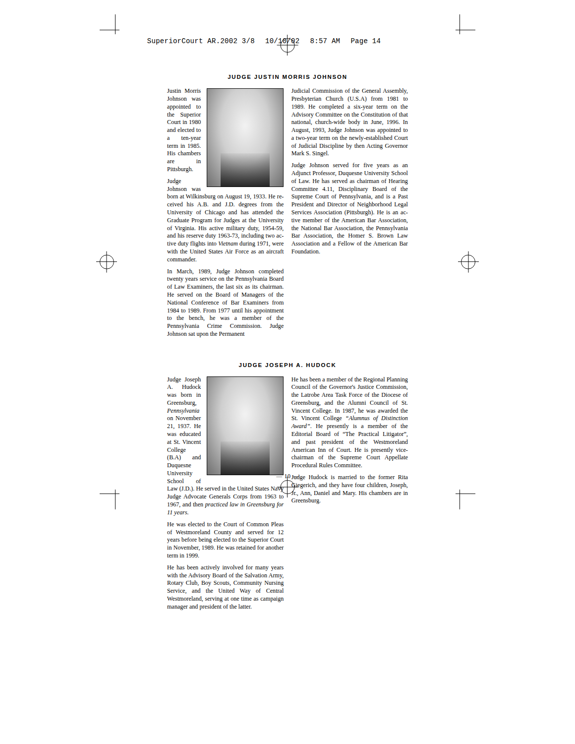SuperiorCourt AR.2002 3/8 10/10/02 8:57 AM Page 14
Judge Justin Morris Johnson
Justin Morris Johnson was appointed to the Superior Court in 1980 and elected to a ten-year term in 1985. His chambers are in Pittsburgh.
Judge Johnson was born at Wilkinsburg on August 19, 1933. He received his A.B. and J.D. degrees from the University of Chicago and has attended the Graduate Program for Judges at the University of Virginia. His active military duty, 1954-59, and his reserve duty 1963-73, including two active duty flights into Vietnam during 1971, were with the United States Air Force as an aircraft commander.
In March, 1989, Judge Johnson completed twenty years service on the Pennsylvania Board of Law Examiners, the last six as its chairman. He served on the Board of Managers of the National Conference of Bar Examiners from 1984 to 1989. From 1977 until his appointment to the bench, he was a member of the Pennsylvania Crime Commission. Judge Johnson sat upon the Permanent
Judicial Commission of the General Assembly, Presbyterian Church (U.S.A) from 1981 to 1989. He completed a six-year term on the Advisory Committee on the Constitution of that national, church-wide body in June, 1996. In August, 1993, Judge Johnson was appointed to a two-year term on the newly-established Court of Judicial Discipline by then Acting Governor Mark S. Singel.
Judge Johnson served for five years as an Adjunct Professor, Duquesne University School of Law. He has served as chairman of Hearing Committee 4.11, Disciplinary Board of the Supreme Court of Pennsylvania, and is a Past President and Director of Neighborhood Legal Services Association (Pittsburgh). He is an active member of the American Bar Association, the National Bar Association, the Pennsylvania Bar Association, the Homer S. Brown Law Association and a Fellow of the American Bar Foundation.
Judge Joseph A. Hudock
Judge Joseph A. Hudock was born in Greensburg, Pennsylvania on November 21, 1937. He was educated at St. Vincent College (B.A) and Duquesne University School of Law (J.D.). He served in the United States Navy Judge Advocate Generals Corps from 1963 to 1967, and then practiced law in Greensburg for 11 years.
He was elected to the Court of Common Pleas of Westmoreland County and served for 12 years before being elected to the Superior Court in November, 1989. He was retained for another term in 1999.
He has been actively involved for many years with the Advisory Board of the Salvation Army, Rotary Club, Boy Scouts, Community Nursing Service, and the United Way of Central Westmoreland, serving at one time as campaign manager and president of the latter.
He has been a member of the Regional Planning Council of the Governor's Justice Commission, the Latrobe Area Task Force of the Diocese of Greensburg, and the Alumni Council of St. Vincent College. In 1987, he was awarded the St. Vincent College “Alumnus of Distinction Award”. He presently is a member of the Editorial Board of “The Practical Litigator”, and past president of the Westmoreland American Inn of Court. He is presently vice-chairman of the Supreme Court Appellate Procedural Rules Committee.
Judge Hudock is married to the former Rita Giegerich, and they have four children, Joseph, Jr., Ann, Daniel and Mary. His chambers are in Greensburg.
— 10 —